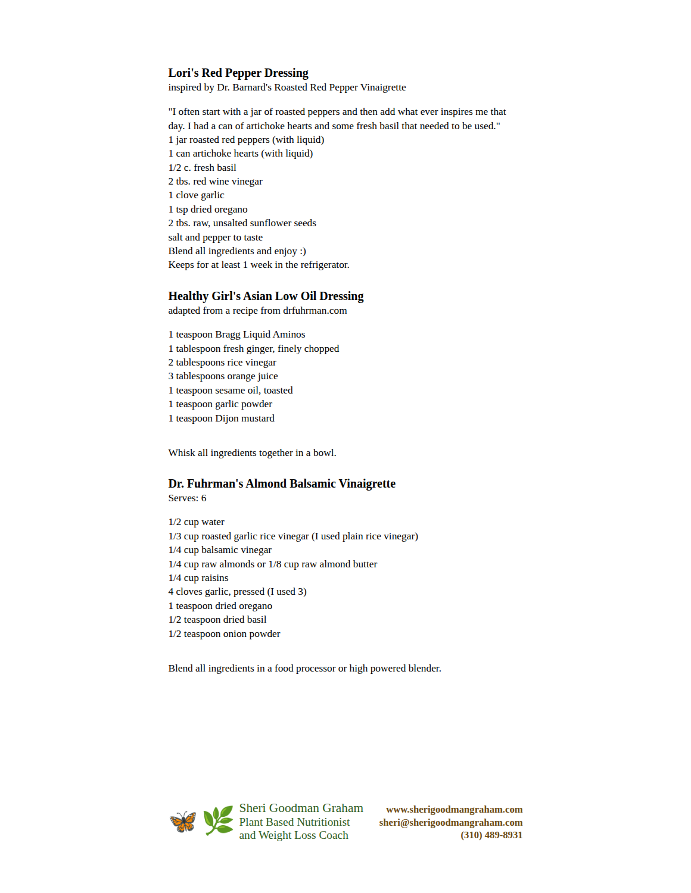Lori's Red Pepper Dressing
inspired by Dr. Barnard's Roasted Red Pepper Vinaigrette
"I often start with a jar of roasted peppers and then add what ever inspires me that day. I had a can of artichoke hearts and some fresh basil that needed to be used."
1 jar roasted red peppers (with liquid)
1 can artichoke hearts (with liquid)
1/2 c. fresh basil
2 tbs. red wine vinegar
1 clove garlic
1 tsp dried oregano
2 tbs. raw, unsalted sunflower seeds
salt and pepper to taste
Blend all ingredients and enjoy :)
Keeps for at least 1 week in the refrigerator.
Healthy Girl's Asian Low Oil Dressing
adapted from a recipe from drfuhrman.com
1 teaspoon Bragg Liquid Aminos
1 tablespoon fresh ginger, finely chopped
2 tablespoons rice vinegar
3 tablespoons orange juice
1 teaspoon sesame oil, toasted
1 teaspoon garlic powder
1 teaspoon Dijon mustard
Whisk all ingredients together in a bowl.
Dr. Fuhrman's Almond Balsamic Vinaigrette
Serves: 6
1/2 cup water
1/3 cup roasted garlic rice vinegar (I used plain rice vinegar)
1/4 cup balsamic vinegar
1/4 cup raw almonds or 1/8 cup raw almond butter
1/4 cup raisins
4 cloves garlic, pressed (I used 3)
1 teaspoon dried oregano
1/2 teaspoon dried basil
1/2 teaspoon onion powder
Blend all ingredients in a food processor or high powered blender.
🦋 🌿
Sheri Goodman Graham
Plant Based Nutritionist
and Weight Loss Coach
www.sherigoodmangraham.com
sheri@sherigoodmangraham.com
(310) 489-8931